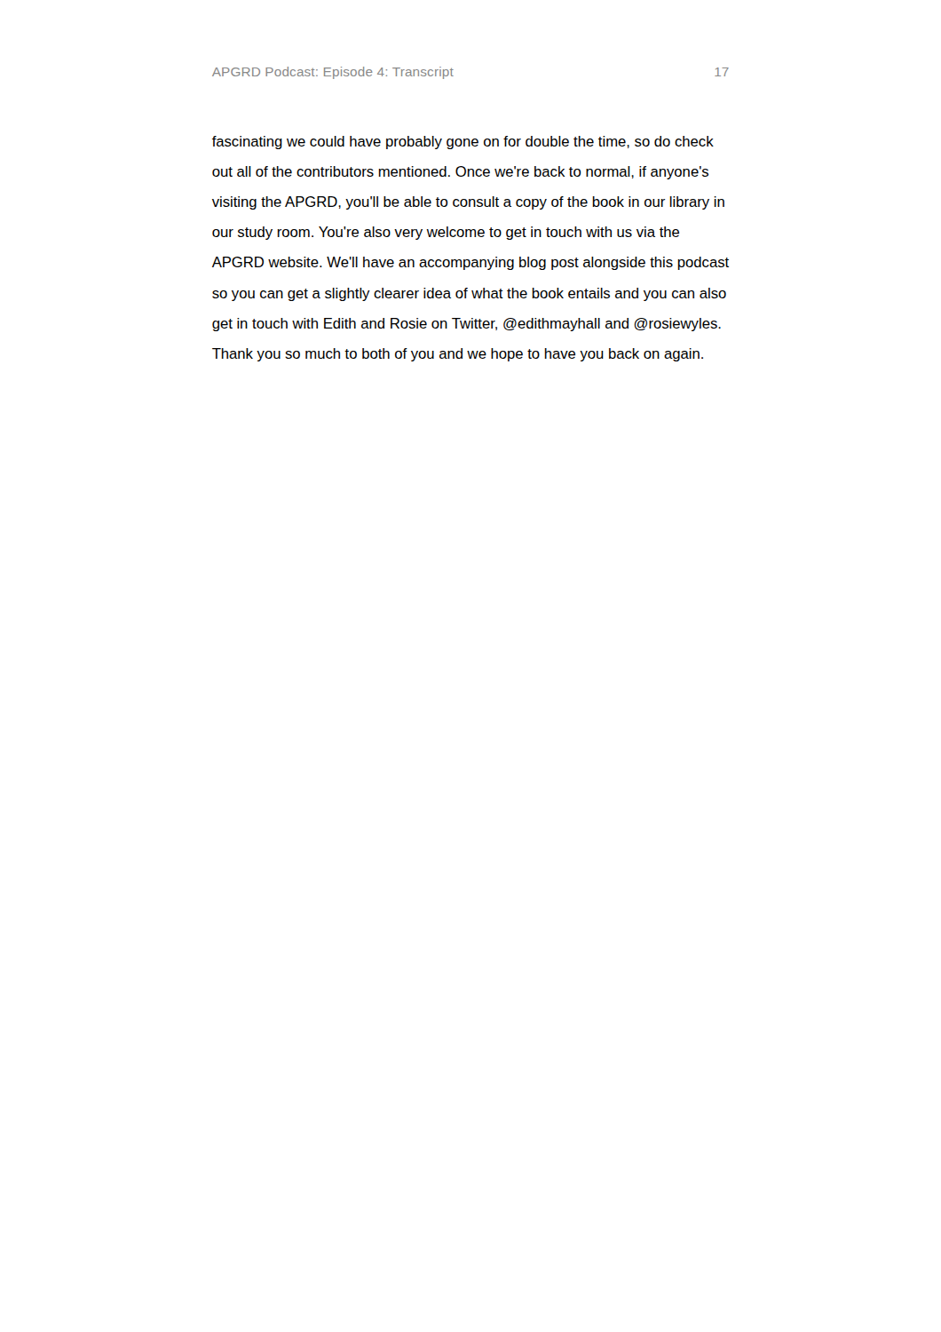APGRD Podcast: Episode 4: Transcript 17
fascinating we could have probably gone on for double the time, so do check out all of the contributors mentioned. Once we're back to normal, if anyone's visiting the APGRD, you'll be able to consult a copy of the book in our library in our study room. You're also very welcome to get in touch with us via the APGRD website. We'll have an accompanying blog post alongside this podcast so you can get a slightly clearer idea of what the book entails and you can also get in touch with Edith and Rosie on Twitter, @edithmayhall and @rosiewyles. Thank you so much to both of you and we hope to have you back on again.